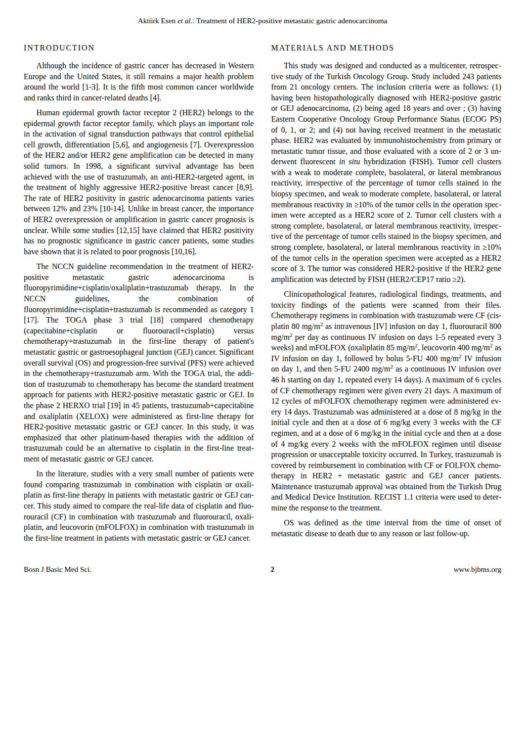Aktürk Esen et al.: Treatment of HER2-positive metastatic gastric adenocarcinoma
Introduction
Although the incidence of gastric cancer has decreased in Western Europe and the United States, it still remains a major health problem around the world [1-3]. It is the fifth most common cancer worldwide and ranks third in cancer-related deaths [4].
Human epidermal growth factor receptor 2 (HER2) belongs to the epidermal growth factor receptor family, which plays an important role in the activation of signal transduction pathways that control epithelial cell growth, differentiation [5,6], and angiogenesis [7]. Overexpression of the HER2 and/or HER2 gene amplification can be detected in many solid tumors. In 1998, a significant survival advantage has been achieved with the use of trastuzumab, an anti-HER2-targeted agent, in the treatment of highly aggressive HER2-positive breast cancer [8,9]. The rate of HER2 positivity in gastric adenocarcinoma patients varies between 12% and 23% [10-14]. Unlike in breast cancer, the importance of HER2 overexpression or amplification in gastric cancer prognosis is unclear. While some studies [12,15] have claimed that HER2 positivity has no prognostic significance in gastric cancer patients, some studies have shown that it is related to poor prognosis [10,16].
The NCCN guideline recommendation in the treatment of HER2-positive metastatic gastric adenocarcinoma is fluoropyrimidine+cisplatin/oxaliplatin+trastuzumab therapy. In the NCCN guidelines, the combination of fluoropyrimidine+cisplatin+trastuzumab is recommended as category 1 [17]. The TOGA phase 3 trial [18] compared chemotherapy (capecitabine+cisplatin or fluorouracil+cisplatin) versus chemotherapy+trastuzumab in the first-line therapy of patient's metastatic gastric or gastroesophageal junction (GEJ) cancer. Significant overall survival (OS) and progression-free survival (PFS) were achieved in the chemotherapy+trastuzumab arm. With the TOGA trial, the addition of trastuzumab to chemotherapy has become the standard treatment approach for patients with HER2-positive metastatic gastric or GEJ. In the phase 2 HERXO trial [19] in 45 patients, trastuzumab+capecitabine and oxaliplatin (XELOX) were administered as first-line therapy for HER2-positive metastatic gastric or GEJ cancer. In this study, it was emphasized that other platinum-based therapies with the addition of trastuzumab could be an alternative to cisplatin in the first-line treatment of metastatic gastric or GEJ cancer.
In the literature, studies with a very small number of patients were found comparing trastuzumab in combination with cisplatin or oxaliplatin as first-line therapy in patients with metastatic gastric or GEJ cancer. This study aimed to compare the real-life data of cisplatin and fluorouracil (CF) in combination with trastuzumab and fluorouracil, oxaliplatin, and leucovorin (mFOLFOX) in combination with trastuzumab in the first-line treatment in patients with metastatic gastric or GEJ cancer.
Materials and Methods
This study was designed and conducted as a multicenter, retrospective study of the Turkish Oncology Group. Study included 243 patients from 21 oncology centers. The inclusion criteria were as follows: (1) having been histopathologically diagnosed with HER2-positive gastric or GEJ adenocarcinoma, (2) being aged 18 years and over ; (3) having Eastern Cooperative Oncology Group Performance Status (ECOG PS) of 0, 1, or 2; and (4) not having received treatment in the metastatic phase. HER2 was evaluated by immunohistochemistry from primary or metastatic tumor tissue, and those evaluated with a score of 2 or 3 underwent fluorescent in situ hybridization (FISH). Tumor cell clusters with a weak to moderate complete, basolateral, or lateral membranous reactivity, irrespective of the percentage of tumor cells stained in the biopsy specimen, and weak to moderate complete, basolateral, or lateral membranous reactivity in ≥10% of the tumor cells in the operation specimen were accepted as a HER2 score of 2. Tumor cell clusters with a strong complete, basolateral, or lateral membranous reactivity, irrespective of the percentage of tumor cells stained in the biopsy specimen, and strong complete, basolateral, or lateral membranous reactivity in ≥10% of the tumor cells in the operation specimen were accepted as a HER2 score of 3. The tumor was considered HER2-positive if the HER2 gene amplification was detected by FISH (HER2/CEP17 ratio ≥2).
Clinicopathological features, radiological findings, treatments, and toxicity findings of the patients were scanned from their files. Chemotherapy regimens in combination with trastuzumab were CF (cisplatin 80 mg/m2 as intravenous [IV] infusion on day 1, fluorouracil 800 mg/m2 per day as continuous IV infusion on days 1-5 repeated every 3 weeks) and mFOLFOX (oxaliplatin 85 mg/m2, leucovorin 400 mg/m2 as IV infusion on day 1, followed by bolus 5-FU 400 mg/m2 IV infusion on day 1, and then 5-FU 2400 mg/m2 as a continuous IV infusion over 46 h starting on day 1, repeated every 14 days). A maximum of 6 cycles of CF chemotherapy regimen were given every 21 days. A maximum of 12 cycles of mFOLFOX chemotherapy regimen were administered every 14 days. Trastuzumab was administered at a dose of 8 mg/kg in the initial cycle and then at a dose of 6 mg/kg every 3 weeks with the CF regimen, and at a dose of 6 mg/kg in the initial cycle and then at a dose of 4 mg/kg every 2 weeks with the mFOLFOX regimen until disease progression or unacceptable toxicity occurred. In Turkey, trastuzumab is covered by reimbursement in combination with CF or FOLFOX chemotherapy in HER2 + metastatic gastric and GEJ cancer patients. Maintenance trastuzumab approval was obtained from the Turkish Drug and Medical Device Institution. RECIST 1.1 criteria were used to determine the response to the treatment.
OS was defined as the time interval from the time of onset of metastatic disease to death due to any reason or last follow-up.
Bosn J Basic Med Sci. 2 www.bjbms.org